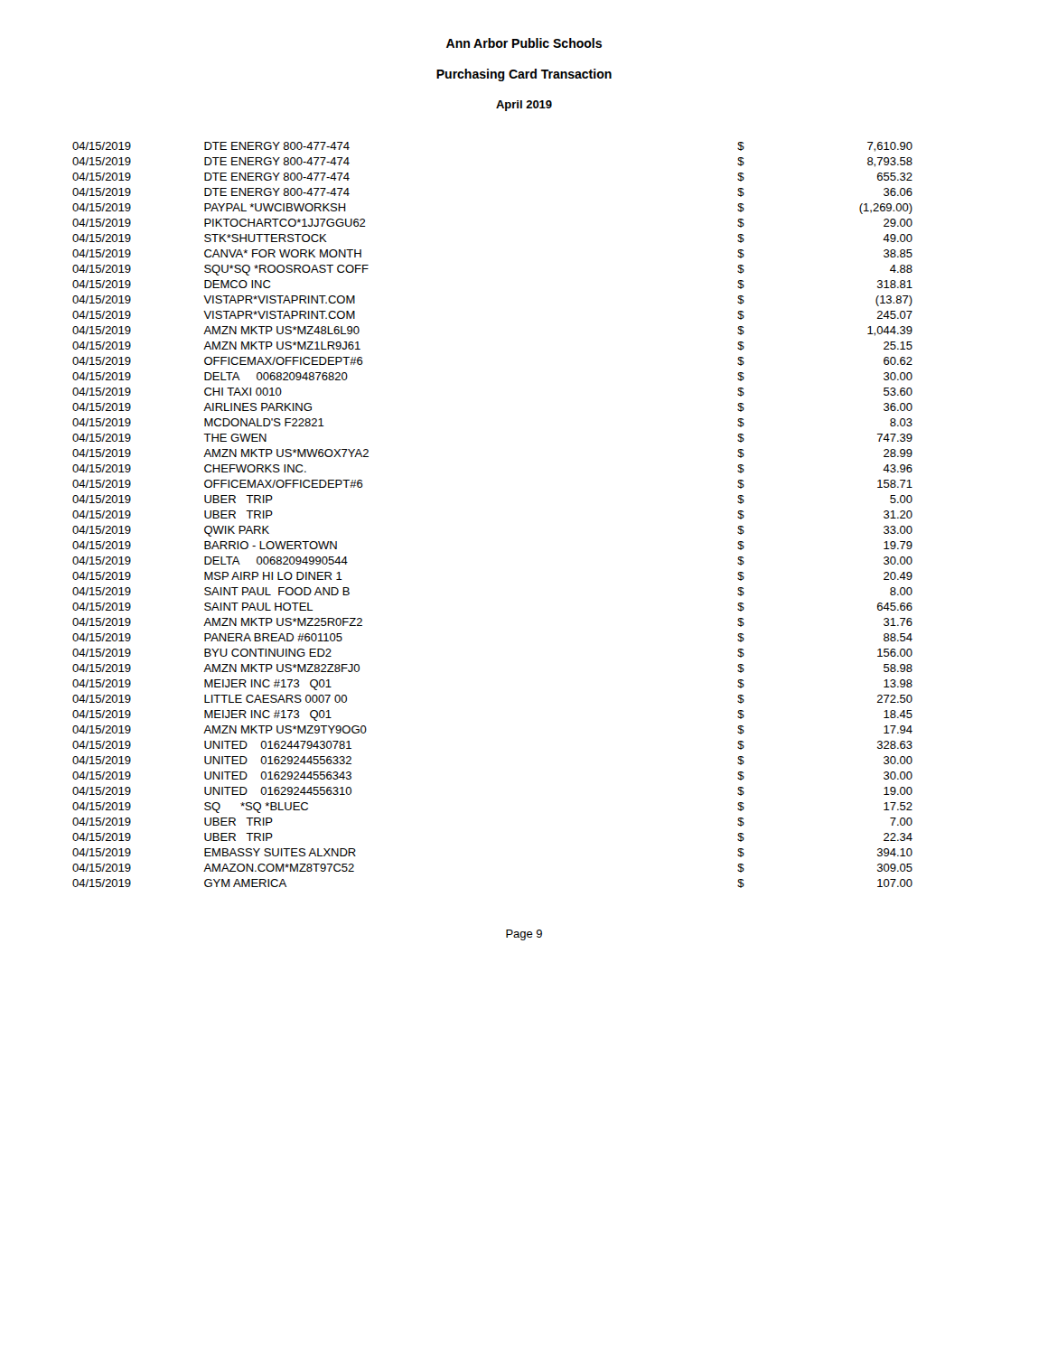Ann Arbor Public Schools
Purchasing Card Transaction
April 2019
| 04/15/2019 | DTE ENERGY 800-477-474 | $ | 7,610.90 |
| 04/15/2019 | DTE ENERGY 800-477-474 | $ | 8,793.58 |
| 04/15/2019 | DTE ENERGY 800-477-474 | $ | 655.32 |
| 04/15/2019 | DTE ENERGY 800-477-474 | $ | 36.06 |
| 04/15/2019 | PAYPAL *UWCIBWORKSH | $ | (1,269.00) |
| 04/15/2019 | PIKTOCHARTCO*1JJ7GGU62 | $ | 29.00 |
| 04/15/2019 | STK*SHUTTERSTOCK | $ | 49.00 |
| 04/15/2019 | CANVA* FOR WORK MONTH | $ | 38.85 |
| 04/15/2019 | SQU*SQ *ROOSROAST COFF | $ | 4.88 |
| 04/15/2019 | DEMCO INC | $ | 318.81 |
| 04/15/2019 | VISTAPR*VISTAPRINT.COM | $ | (13.87) |
| 04/15/2019 | VISTAPR*VISTAPRINT.COM | $ | 245.07 |
| 04/15/2019 | AMZN MKTP US*MZ48L6L90 | $ | 1,044.39 |
| 04/15/2019 | AMZN MKTP US*MZ1LR9J61 | $ | 25.15 |
| 04/15/2019 | OFFICEMAX/OFFICEDEPT#6 | $ | 60.62 |
| 04/15/2019 | DELTA 00682094876820 | $ | 30.00 |
| 04/15/2019 | CHI TAXI 0010 | $ | 53.60 |
| 04/15/2019 | AIRLINES PARKING | $ | 36.00 |
| 04/15/2019 | MCDONALD'S F22821 | $ | 8.03 |
| 04/15/2019 | THE GWEN | $ | 747.39 |
| 04/15/2019 | AMZN MKTP US*MW6OX7YA2 | $ | 28.99 |
| 04/15/2019 | CHEFWORKS INC. | $ | 43.96 |
| 04/15/2019 | OFFICEMAX/OFFICEDEPT#6 | $ | 158.71 |
| 04/15/2019 | UBER TRIP | $ | 5.00 |
| 04/15/2019 | UBER TRIP | $ | 31.20 |
| 04/15/2019 | QWIK PARK | $ | 33.00 |
| 04/15/2019 | BARRIO - LOWERTOWN | $ | 19.79 |
| 04/15/2019 | DELTA 00682094990544 | $ | 30.00 |
| 04/15/2019 | MSP AIRP HI LO DINER 1 | $ | 20.49 |
| 04/15/2019 | SAINT PAUL FOOD AND B | $ | 8.00 |
| 04/15/2019 | SAINT PAUL HOTEL | $ | 645.66 |
| 04/15/2019 | AMZN MKTP US*MZ25R0FZ2 | $ | 31.76 |
| 04/15/2019 | PANERA BREAD #601105 | $ | 88.54 |
| 04/15/2019 | BYU CONTINUING ED2 | $ | 156.00 |
| 04/15/2019 | AMZN MKTP US*MZ82Z8FJ0 | $ | 58.98 |
| 04/15/2019 | MEIJER INC #173 Q01 | $ | 13.98 |
| 04/15/2019 | LITTLE CAESARS 0007 00 | $ | 272.50 |
| 04/15/2019 | MEIJER INC #173 Q01 | $ | 18.45 |
| 04/15/2019 | AMZN MKTP US*MZ9TY9OG0 | $ | 17.94 |
| 04/15/2019 | UNITED 01624479430781 | $ | 328.63 |
| 04/15/2019 | UNITED 01629244556332 | $ | 30.00 |
| 04/15/2019 | UNITED 01629244556343 | $ | 30.00 |
| 04/15/2019 | UNITED 01629244556310 | $ | 19.00 |
| 04/15/2019 | SQ *SQ *BLUEC | $ | 17.52 |
| 04/15/2019 | UBER TRIP | $ | 7.00 |
| 04/15/2019 | UBER TRIP | $ | 22.34 |
| 04/15/2019 | EMBASSY SUITES ALXNDR | $ | 394.10 |
| 04/15/2019 | AMAZON.COM*MZ8T97C52 | $ | 309.05 |
| 04/15/2019 | GYM AMERICA | $ | 107.00 |
Page 9